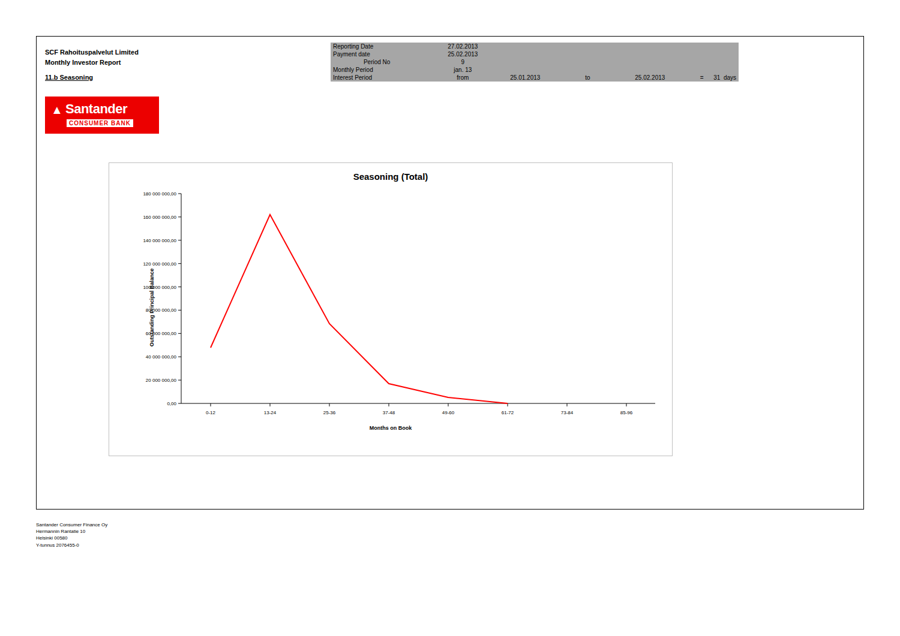SCF Rahoituspalvelut Limited
Monthly Investor Report
11.b Seasoning
▲ Santander CONSUMER BANK
| Reporting Date | 27.02.2013 | | | | |
| Payment date | 25.02.2013 | | | | |
| Period No | 9 | | | | |
| Monthly Period | jan. 13 | | | | |
| Interest Period | from | 25.01.2013 | to | 25.02.2013 | = 31 days |
Seasoning (Total)
Outstanding Principal Balance
180 000 000,00 160 000 000,00 140 000 000,00 120 000 000,00 100 000 000,00 80 000 000,00 60 000 000,00 40 000 000,00 20 000 000,00 0,00 0-12 13-24 25-36 37-48 49-60 61-72 73-84 85-96
Months on Book
Santander Consumer Finance Oy
Hermannin Rantatie 10
Helsinki 00580
Y-tunnus 2076455-0